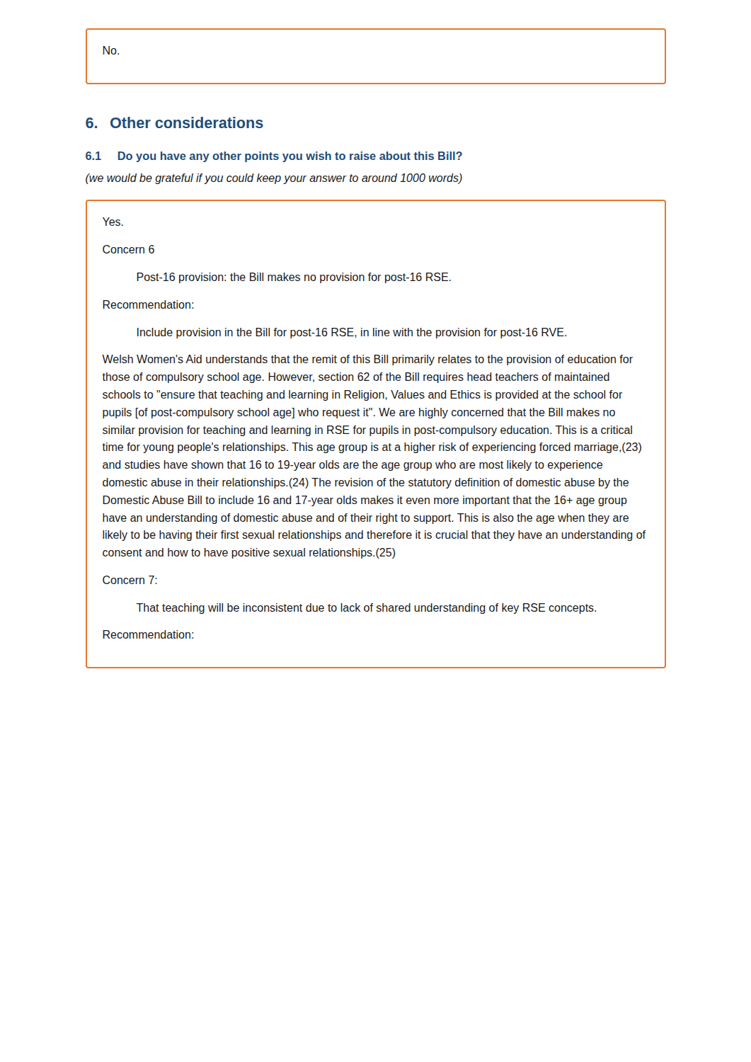No.
6. Other considerations
6.1 Do you have any other points you wish to raise about this Bill?
(we would be grateful if you could keep your answer to around 1000 words)
Yes.
Concern 6
Post-16 provision: the Bill makes no provision for post-16 RSE.
Recommendation:
Include provision in the Bill for post-16 RSE, in line with the provision for post-16 RVE.
Welsh Women's Aid understands that the remit of this Bill primarily relates to the provision of education for those of compulsory school age. However, section 62 of the Bill requires head teachers of maintained schools to "ensure that teaching and learning in Religion, Values and Ethics is provided at the school for pupils [of post-compulsory school age] who request it". We are highly concerned that the Bill makes no similar provision for teaching and learning in RSE for pupils in post-compulsory education. This is a critical time for young people's relationships. This age group is at a higher risk of experiencing forced marriage,(23) and studies have shown that 16 to 19-year olds are the age group who are most likely to experience domestic abuse in their relationships.(24) The revision of the statutory definition of domestic abuse by the Domestic Abuse Bill to include 16 and 17-year olds makes it even more important that the 16+ age group have an understanding of domestic abuse and of their right to support. This is also the age when they are likely to be having their first sexual relationships and therefore it is crucial that they have an understanding of consent and how to have positive sexual relationships.(25)
Concern 7:
That teaching will be inconsistent due to lack of shared understanding of key RSE concepts.
Recommendation: